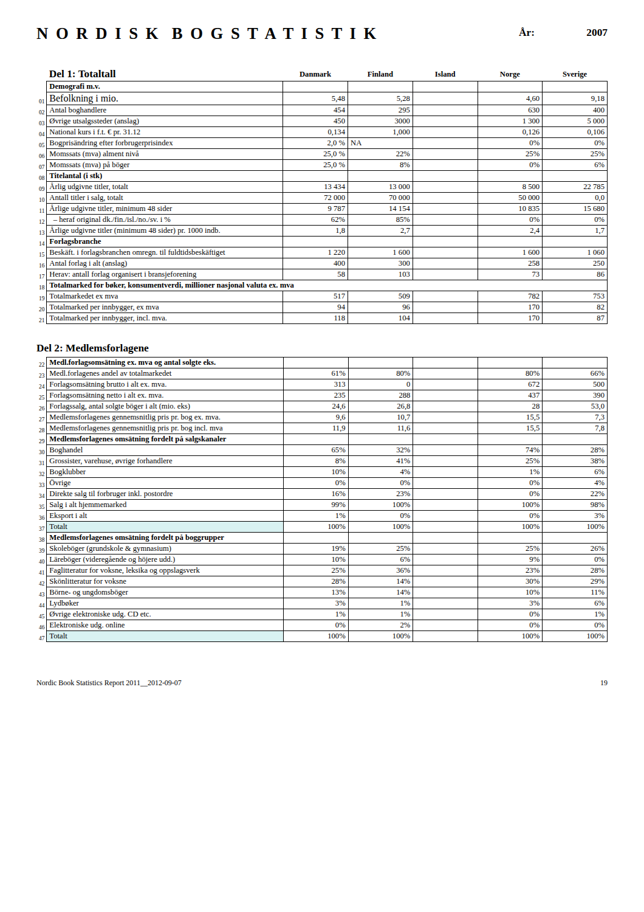N O R D I S K B O G S T A T I S T I K
År: 2007
| | Del 1: Totaltall | Danmark | Finland | Island | Norge | Sverige |
| | Demografi m.v. | | | | | |
| 01 | Befolkning i mio. | 5,48 | 5,28 | | 4,60 | 9,18 |
| 02 | Antal boghandlere | 454 | 295 | | 630 | 400 |
| 03 | Øvrige utsalgssteder (anslag) | 450 | 3000 | | 1 300 | 5 000 |
| 04 | National kurs i f.t. € pr. 31.12 | 0,134 | 1,000 | | 0,126 | 0,106 |
| 05 | Bogprisändring efter forbrugerprisindex | 2,0 % | NA | | 0% | 0% |
| 06 | Momssats (mva) alment nivå | 25,0 % | 22% | | 25% | 25% |
| 07 | Momssats (mva) på böger | 25,0 % | 8% | | 0% | 6% |
| 08 | Titelantal (i stk) | | | | | |
| 09 | Årlig udgivne titler, totalt | 13 434 | 13 000 | | 8 500 | 22 785 |
| 10 | Antall titler i salg, totalt | 72 000 | 70 000 | | 50 000 | 0,0 |
| 11 | Årlige udgivne titler, minimum 48 sider | 9 787 | 14 154 | | 10 835 | 15 680 |
| 12 | – heraf original dk./fin./isl./no./sv. i % | 62% | 85% | | 0% | 0% |
| 13 | Årlige udgivne titler (minimum 48 sider) pr. 1000 indb. | 1,8 | 2,7 | | 2,4 | 1,7 |
| 14 | Forlagsbranche | | | | | |
| 15 | Beskäft. i forlagsbranchen omregn. til fuldtidsbeskäftiget | 1 220 | 1 600 | | 1 600 | 1 060 |
| 16 | Antal forlag i alt (anslag) | 400 | 300 | | 258 | 250 |
| 17 | Herav: antall forlag organisert i bransjeforening | 58 | 103 | | 73 | 86 |
| 18 | Totalmarked for bøker, konsumentverdi, millioner nasjonal valuta ex. mva |
| 19 | Totalmarkedet ex mva | 517 | 509 | | 782 | 753 |
| 20 | Totalmarked per innbygger, ex mva | 94 | 96 | | 170 | 82 |
| 21 | Totalmarked per innbygger, incl. mva. | 118 | 104 | | 170 | 87 |
Del 2: Medlemsforlagene
| 22 | Medl.forlagsomsätning ex. mva og antal solgte eks. | | | | | |
| 23 | Medl.forlagenes andel av totalmarkedet | 61% | 80% | | 80% | 66% |
| 24 | Forlagsomsätning brutto i alt ex. mva. | 313 | 0 | | 672 | 500 |
| 25 | Forlagsomsätning netto i alt ex. mva. | 235 | 288 | | 437 | 390 |
| 26 | Forlagssalg, antal solgte böger i alt (mio. eks) | 24,6 | 26,8 | | 28 | 53,0 |
| 27 | Medlemsforlagenes gennemsnitlig pris pr. bog ex. mva. | 9,6 | 10,7 | | 15,5 | 7,3 |
| 28 | Medlemsforlagenes gennemsnitlig pris pr. bog incl. mva | 11,9 | 11,6 | | 15,5 | 7,8 |
| 29 | Medlemsforlagenes omsätning fordelt på salgskanaler | | | | | |
| 30 | Boghandel | 65% | 32% | | 74% | 28% |
| 31 | Grossister, varehuse, øvrige forhandlere | 8% | 41% | | 25% | 38% |
| 32 | Bogklubber | 10% | 4% | | 1% | 6% |
| 33 | Övrige | 0% | 0% | | 0% | 4% |
| 34 | Direkte salg til forbruger inkl. postordre | 16% | 23% | | 0% | 22% |
| 35 | Salg i alt hjemmemarked | 99% | 100% | | 100% | 98% |
| 36 | Eksport i alt | 1% | 0% | | 0% | 3% |
| 37 | Totalt | 100% | 100% | | 100% | 100% |
| 38 | Medlemsforlagenes omsätning fordelt på boggrupper | | | | | |
| 39 | Skoleböger (grundskole & gymnasium) | 19% | 25% | | 25% | 26% |
| 40 | Läreböger (videregående og höjere udd.) | 10% | 6% | | 9% | 0% |
| 41 | Faglitteratur for voksne, leksika og oppslagsverk | 25% | 36% | | 23% | 28% |
| 42 | Skönlitteratur for voksne | 28% | 14% | | 30% | 29% |
| 43 | Börne- og ungdomsböger | 13% | 14% | | 10% | 11% |
| 44 | Lydbøker | 3% | 1% | | 3% | 6% |
| 45 | Øvrige elektroniske udg. CD etc. | 1% | 1% | | 0% | 1% |
| 46 | Elektroniske udg. online | 0% | 2% | | 0% | 0% |
| 47 | Totalt | 100% | 100% | | 100% | 100% |
Nordic Book Statistics Report 2011__2012-09-07 19